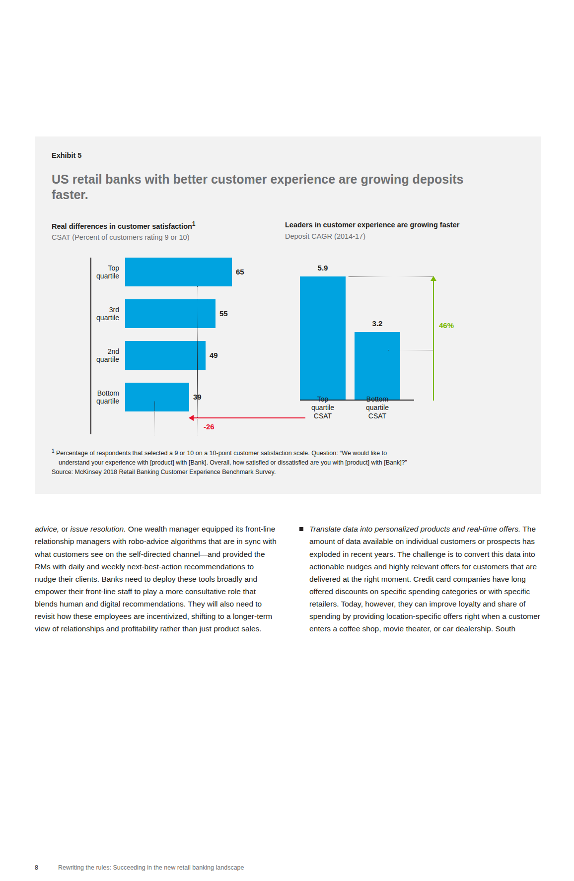Exhibit 5
US retail banks with better customer experience are growing deposits faster.
Real differences in customer satisfaction1
CSAT (Percent of customers rating 9 or 10)
Top
quartile
65
3rd
quartile
55
2nd
quartile
49
Bottom
quartile
39
-26
Leaders in customer experience are growing faster
Deposit CAGR (2014-17)
5.9
3.2
Top
quartile
CSAT
Bottom
quartile
CSAT
46%
1 Percentage of respondents that selected a 9 or 10 on a 10-point customer satisfaction scale. Question: “We would like to understand your experience with [product] with [Bank]. Overall, how satisfied or dissatisfied are you with [product] with [Bank]?” Source: McKinsey 2018 Retail Banking Customer Experience Benchmark Survey.
advice, or issue resolution. One wealth manager equipped its front-line relationship managers with robo-advice algorithms that are in sync with what customers see on the self-directed channel—and provided the RMs with daily and weekly next-best-action recommendations to nudge their clients. Banks need to deploy these tools broadly and empower their front-line staff to play a more consultative role that blends human and digital recommendations. They will also need to revisit how these employees are incentivized, shifting to a longer-term view of relationships and profitability rather than just product sales.
Translate data into personalized products and real-time offers. The amount of data available on individual customers or prospects has exploded in recent years. The challenge is to convert this data into actionable nudges and highly relevant offers for customers that are delivered at the right moment. Credit card companies have long offered discounts on specific spending categories or with specific retailers. Today, however, they can improve loyalty and share of spending by providing location-specific offers right when a customer enters a coffee shop, movie theater, or car dealership. South
8 Rewriting the rules: Succeeding in the new retail banking landscape